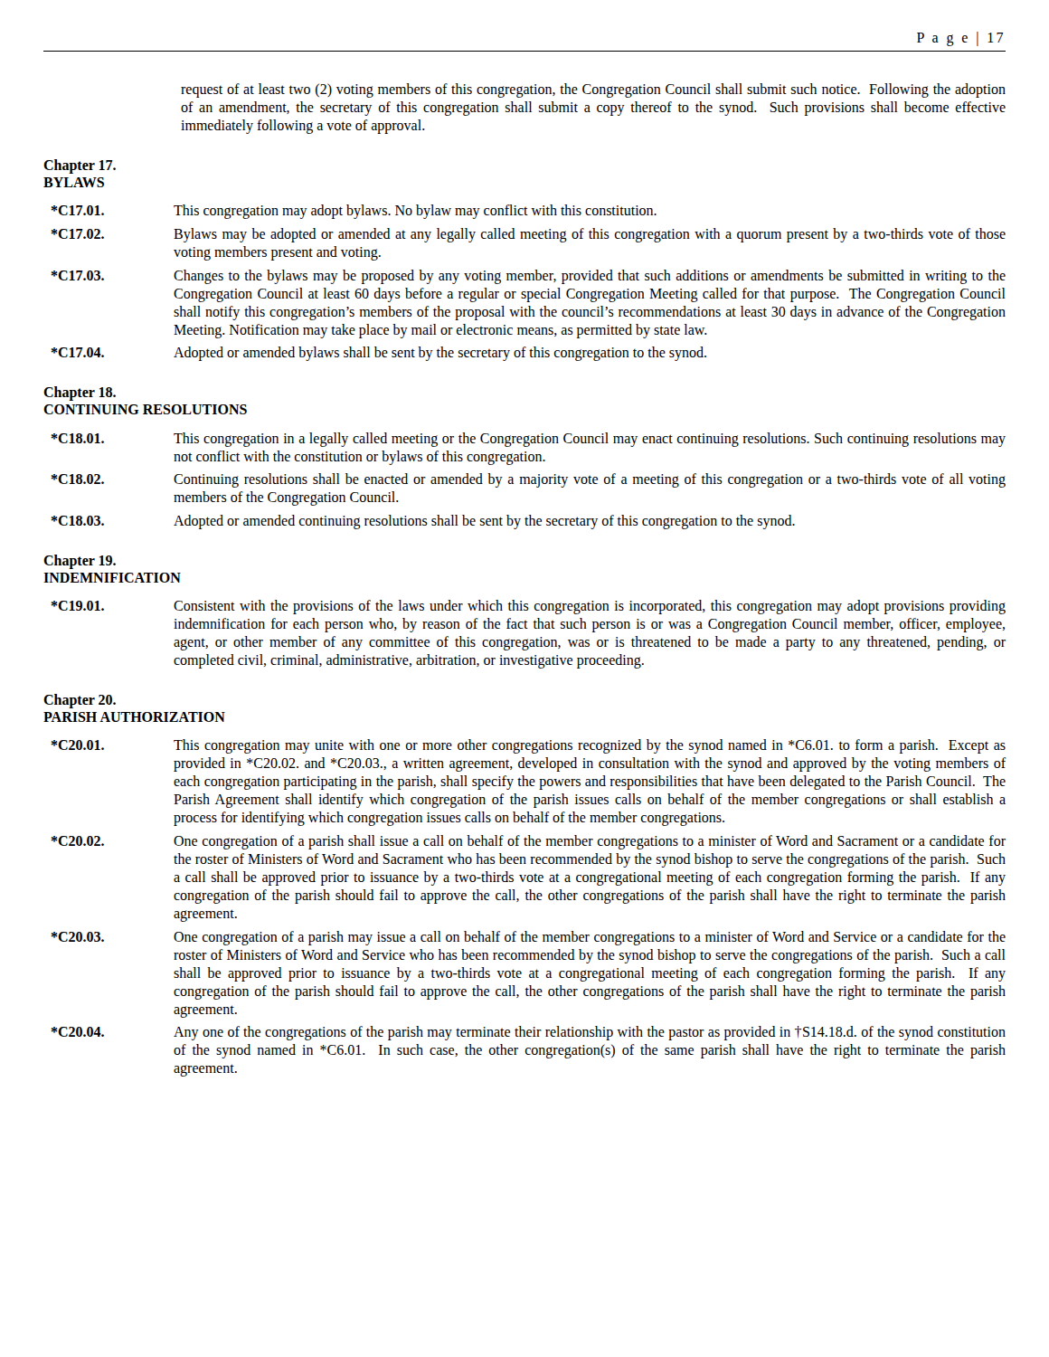P a g e | 17
request of at least two (2) voting members of this congregation, the Congregation Council shall submit such notice. Following the adoption of an amendment, the secretary of this congregation shall submit a copy thereof to the synod. Such provisions shall become effective immediately following a vote of approval.
Chapter 17.BYLAWS
*C17.01.
This congregation may adopt bylaws. No bylaw may conflict with this constitution.
*C17.02.
Bylaws may be adopted or amended at any legally called meeting of this congregation with a quorum present by a two-thirds vote of those voting members present and voting.
*C17.03.
Changes to the bylaws may be proposed by any voting member, provided that such additions or amendments be submitted in writing to the Congregation Council at least 60 days before a regular or special Congregation Meeting called for that purpose. The Congregation Council shall notify this congregation’s members of the proposal with the council’s recommendations at least 30 days in advance of the Congregation Meeting. Notification may take place by mail or electronic means, as permitted by state law.
*C17.04.
Adopted or amended bylaws shall be sent by the secretary of this congregation to the synod.
Chapter 18.CONTINUING RESOLUTIONS
*C18.01.
This congregation in a legally called meeting or the Congregation Council may enact continuing resolutions. Such continuing resolutions may not conflict with the constitution or bylaws of this congregation.
*C18.02.
Continuing resolutions shall be enacted or amended by a majority vote of a meeting of this congregation or a two-thirds vote of all voting members of the Congregation Council.
*C18.03.
Adopted or amended continuing resolutions shall be sent by the secretary of this congregation to the synod.
Chapter 19.INDEMNIFICATION
*C19.01.
Consistent with the provisions of the laws under which this congregation is incorporated, this congregation may adopt provisions providing indemnification for each person who, by reason of the fact that such person is or was a Congregation Council member, officer, employee, agent, or other member of any committee of this congregation, was or is threatened to be made a party to any threatened, pending, or completed civil, criminal, administrative, arbitration, or investigative proceeding.
Chapter 20.PARISH AUTHORIZATION
*C20.01.
This congregation may unite with one or more other congregations recognized by the synod named in *C6.01. to form a parish. Except as provided in *C20.02. and *C20.03., a written agreement, developed in consultation with the synod and approved by the voting members of each congregation participating in the parish, shall specify the powers and responsibilities that have been delegated to the Parish Council. The Parish Agreement shall identify which congregation of the parish issues calls on behalf of the member congregations or shall establish a process for identifying which congregation issues calls on behalf of the member congregations.
*C20.02.
One congregation of a parish shall issue a call on behalf of the member congregations to a minister of Word and Sacrament or a candidate for the roster of Ministers of Word and Sacrament who has been recommended by the synod bishop to serve the congregations of the parish. Such a call shall be approved prior to issuance by a two-thirds vote at a congregational meeting of each congregation forming the parish. If any congregation of the parish should fail to approve the call, the other congregations of the parish shall have the right to terminate the parish agreement.
*C20.03.
One congregation of a parish may issue a call on behalf of the member congregations to a minister of Word and Service or a candidate for the roster of Ministers of Word and Service who has been recommended by the synod bishop to serve the congregations of the parish. Such a call shall be approved prior to issuance by a two-thirds vote at a congregational meeting of each congregation forming the parish. If any congregation of the parish should fail to approve the call, the other congregations of the parish shall have the right to terminate the parish agreement.
*C20.04.
Any one of the congregations of the parish may terminate their relationship with the pastor as provided in †S14.18.d. of the synod constitution of the synod named in *C6.01. In such case, the other congregation(s) of the same parish shall have the right to terminate the parish agreement.